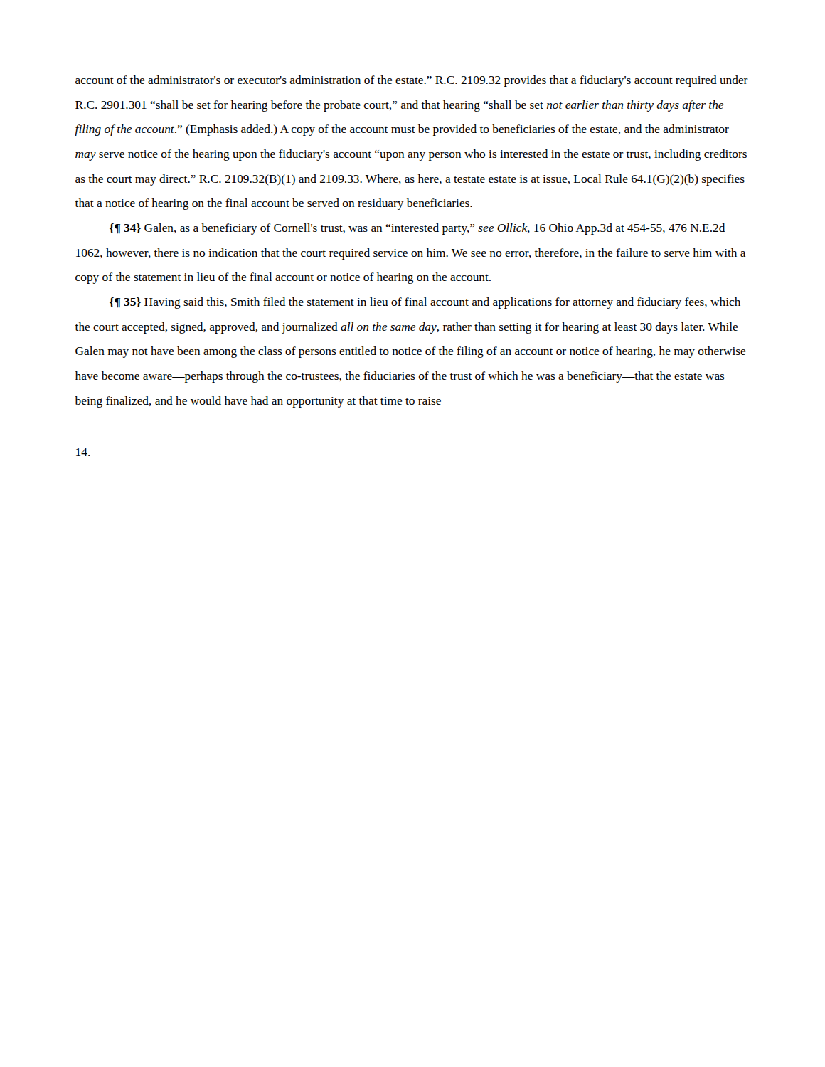account of the administrator's or executor's administration of the estate.” R.C. 2109.32 provides that a fiduciary's account required under R.C. 2901.301 “shall be set for hearing before the probate court,” and that hearing “shall be set not earlier than thirty days after the filing of the account.” (Emphasis added.) A copy of the account must be provided to beneficiaries of the estate, and the administrator may serve notice of the hearing upon the fiduciary's account “upon any person who is interested in the estate or trust, including creditors as the court may direct.” R.C. 2109.32(B)(1) and 2109.33. Where, as here, a testate estate is at issue, Local Rule 64.1(G)(2)(b) specifies that a notice of hearing on the final account be served on residuary beneficiaries.
{¶ 34} Galen, as a beneficiary of Cornell's trust, was an “interested party,” see Ollick, 16 Ohio App.3d at 454-55, 476 N.E.2d 1062, however, there is no indication that the court required service on him. We see no error, therefore, in the failure to serve him with a copy of the statement in lieu of the final account or notice of hearing on the account.
{¶ 35} Having said this, Smith filed the statement in lieu of final account and applications for attorney and fiduciary fees, which the court accepted, signed, approved, and journalized all on the same day, rather than setting it for hearing at least 30 days later. While Galen may not have been among the class of persons entitled to notice of the filing of an account or notice of hearing, he may otherwise have become aware—perhaps through the co-trustees, the fiduciaries of the trust of which he was a beneficiary—that the estate was being finalized, and he would have had an opportunity at that time to raise
14.